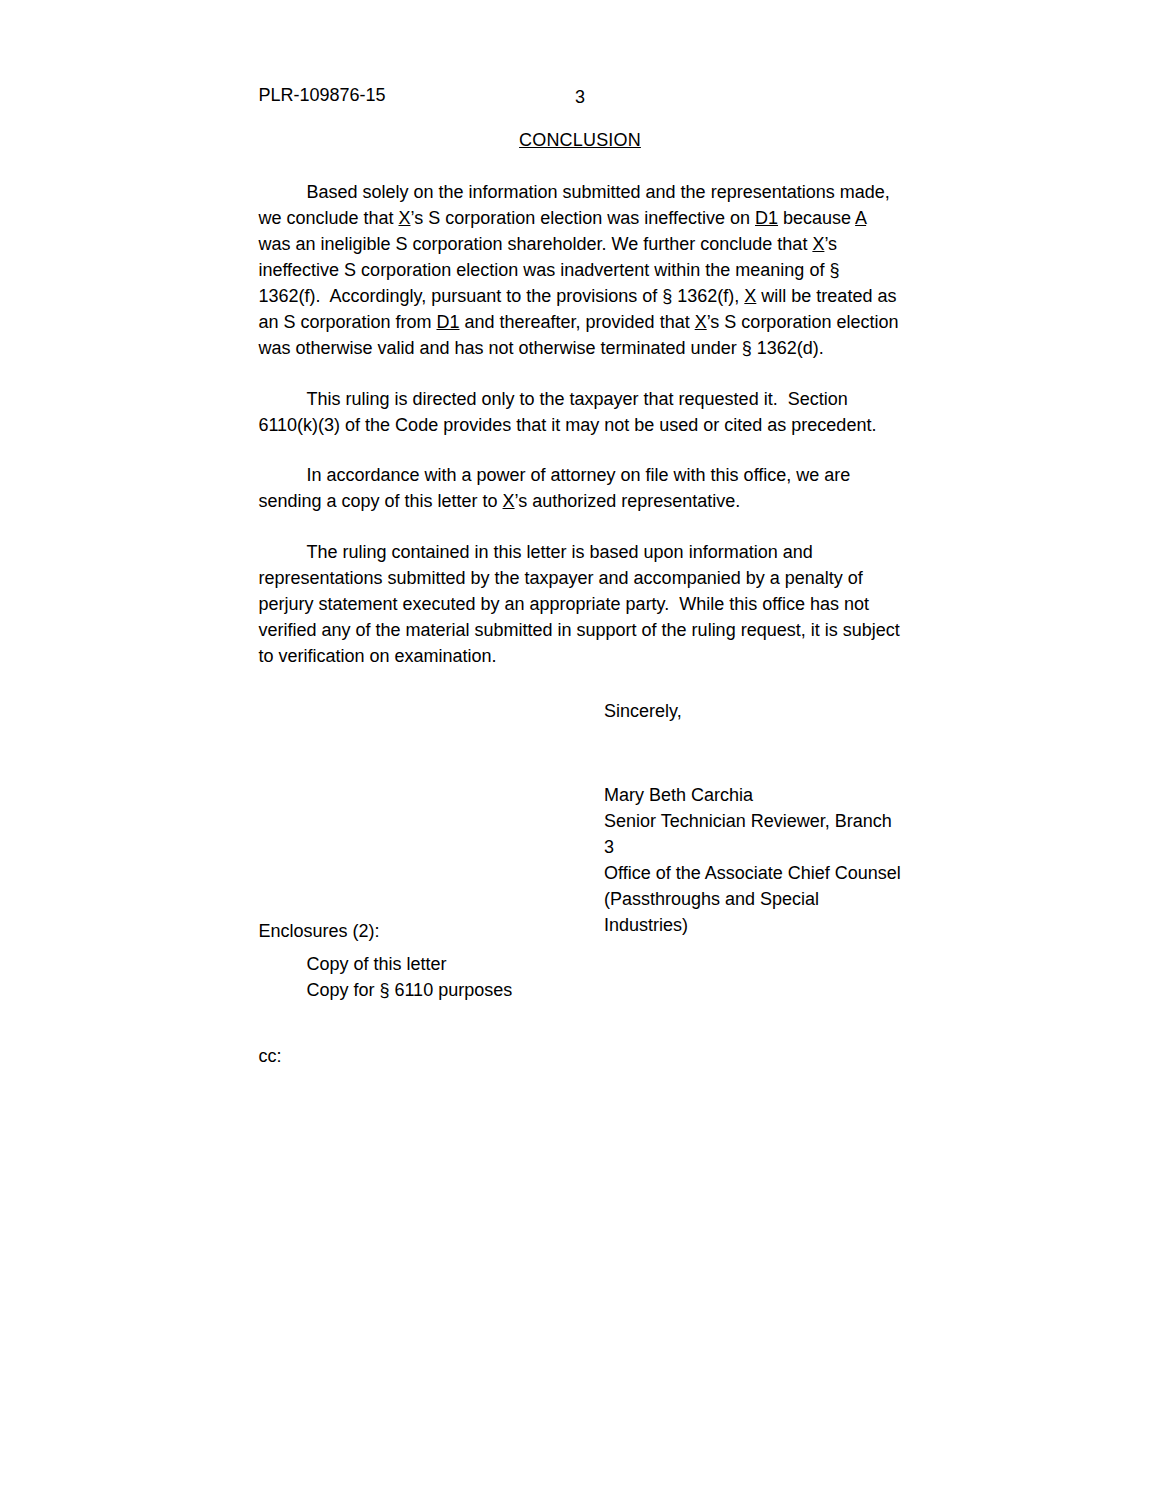PLR-109876-15 3
CONCLUSION
Based solely on the information submitted and the representations made, we conclude that X’s S corporation election was ineffective on D1 because A was an ineligible S corporation shareholder. We further conclude that X’s ineffective S corporation election was inadvertent within the meaning of § 1362(f). Accordingly, pursuant to the provisions of § 1362(f), X will be treated as an S corporation from D1 and thereafter, provided that X’s S corporation election was otherwise valid and has not otherwise terminated under § 1362(d).
This ruling is directed only to the taxpayer that requested it. Section 6110(k)(3) of the Code provides that it may not be used or cited as precedent.
In accordance with a power of attorney on file with this office, we are sending a copy of this letter to X’s authorized representative.
The ruling contained in this letter is based upon information and representations submitted by the taxpayer and accompanied by a penalty of perjury statement executed by an appropriate party. While this office has not verified any of the material submitted in support of the ruling request, it is subject to verification on examination.
Sincerely,
Mary Beth Carchia
Senior Technician Reviewer, Branch 3
Office of the Associate Chief Counsel
(Passthroughs and Special Industries)
Enclosures (2):
Copy of this letter
Copy for § 6110 purposes
cc: